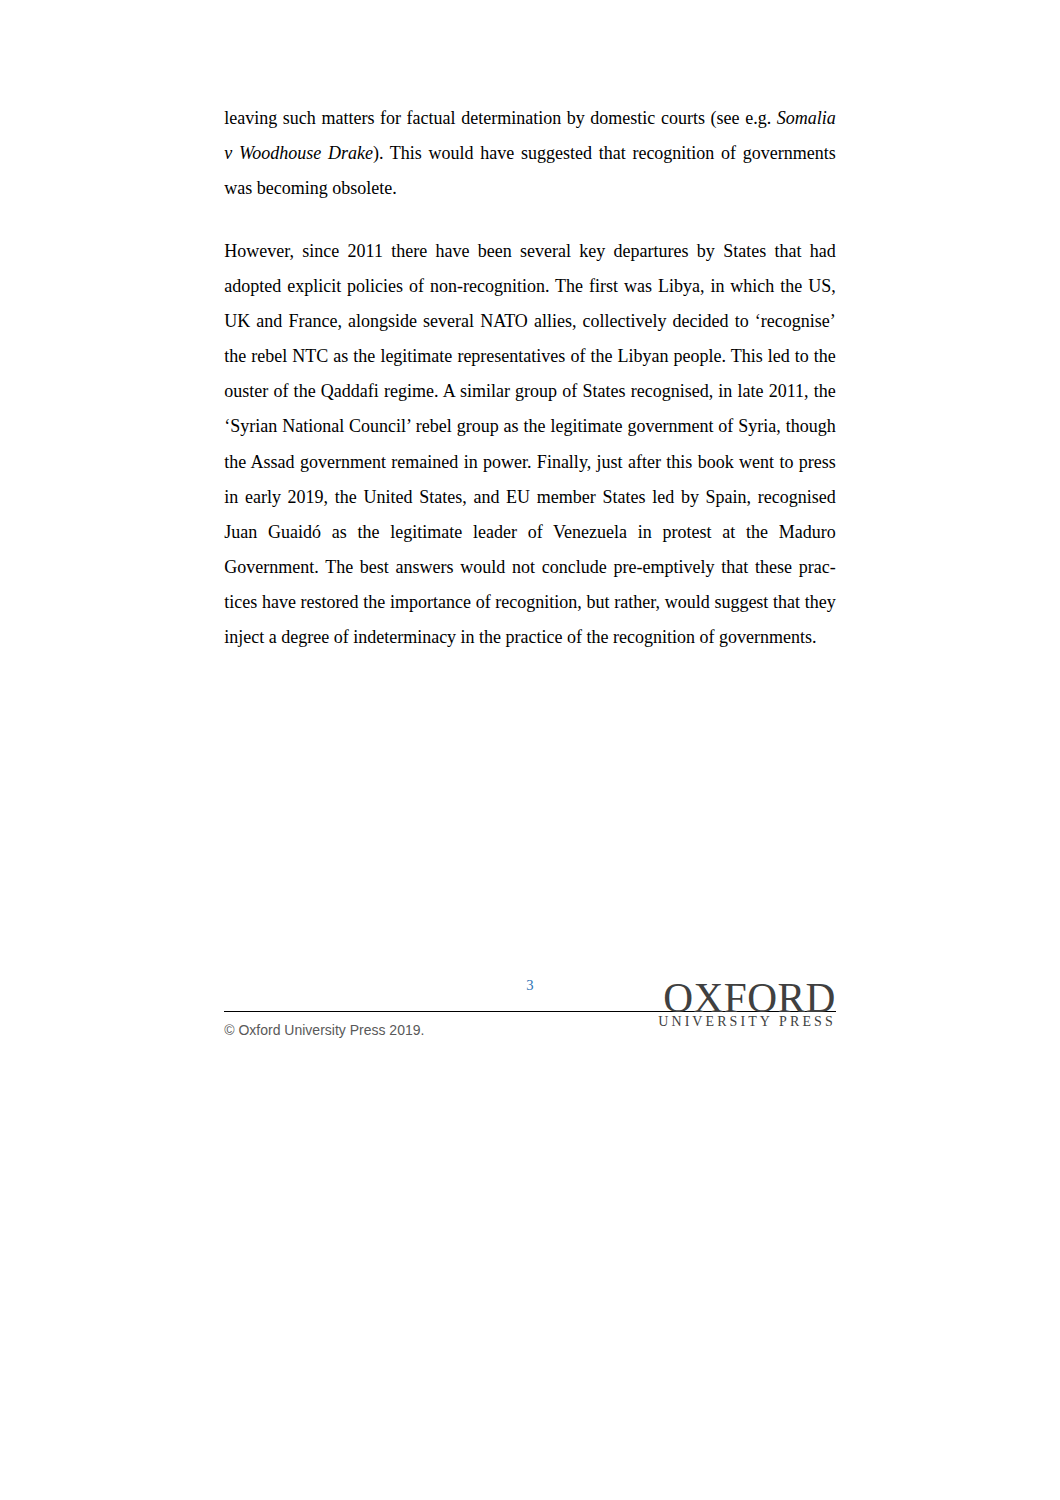leaving such matters for factual determination by domestic courts (see e.g. Somalia v Woodhouse Drake). This would have suggested that recognition of governments was becoming obsolete.
However, since 2011 there have been several key departures by States that had adopted explicit policies of non-recognition. The first was Libya, in which the US, UK and France, alongside several NATO allies, collectively decided to ‘recognise’ the rebel NTC as the legitimate representatives of the Libyan people. This led to the ouster of the Qaddafi regime. A similar group of States recognised, in late 2011, the ‘Syrian National Council’ rebel group as the legitimate government of Syria, though the Assad government remained in power. Finally, just after this book went to press in early 2019, the United States, and EU member States led by Spain, recognised Juan Guaidó as the legitimate leader of Venezuela in protest at the Maduro Government. The best answers would not conclude pre-emptively that these practices have restored the importance of recognition, but rather, would suggest that they inject a degree of indeterminacy in the practice of the recognition of governments.
3
© Oxford University Press 2019.
OXFORD UNIVERSITY PRESS